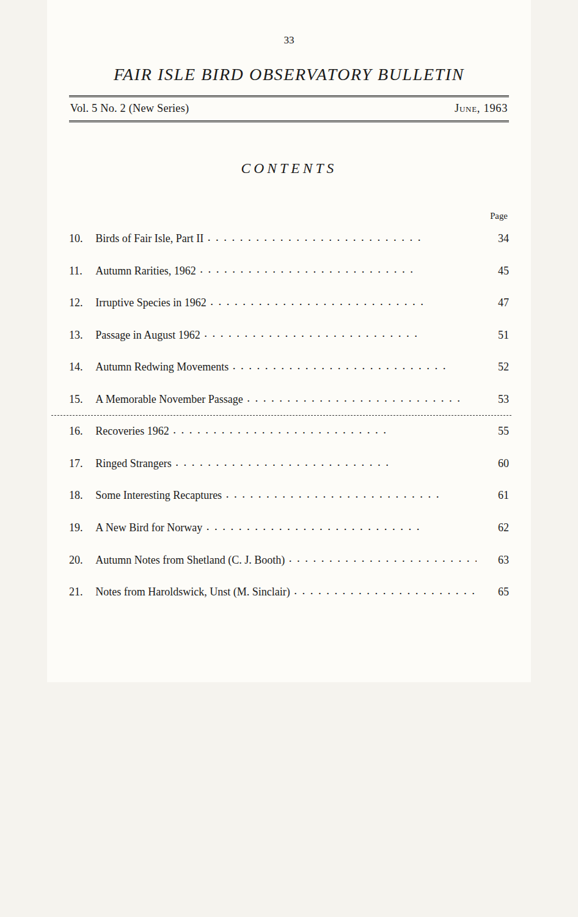33
FAIR ISLE BIRD OBSERVATORY BULLETIN
Vol. 5 No. 2 (New Series) June, 1963
CONTENTS
Page
10. Birds of Fair Isle, Part II ........................... 34
11. Autumn Rarities, 1962 ........................... 45
12. Irruptive Species in 1962 ........................... 47
13. Passage in August 1962 ........................... 51
14. Autumn Redwing Movements ........................... 52
15. A Memorable November Passage ........................... 53
16. Recoveries 1962 ........................... 55
17. Ringed Strangers ........................... 60
18. Some Interesting Recaptures ........................... 61
19. A New Bird for Norway ........................... 62
20. Autumn Notes from Shetland (C. J. Booth) ........................... 63
21. Notes from Haroldswick, Unst (M. Sinclair) ........................... 65